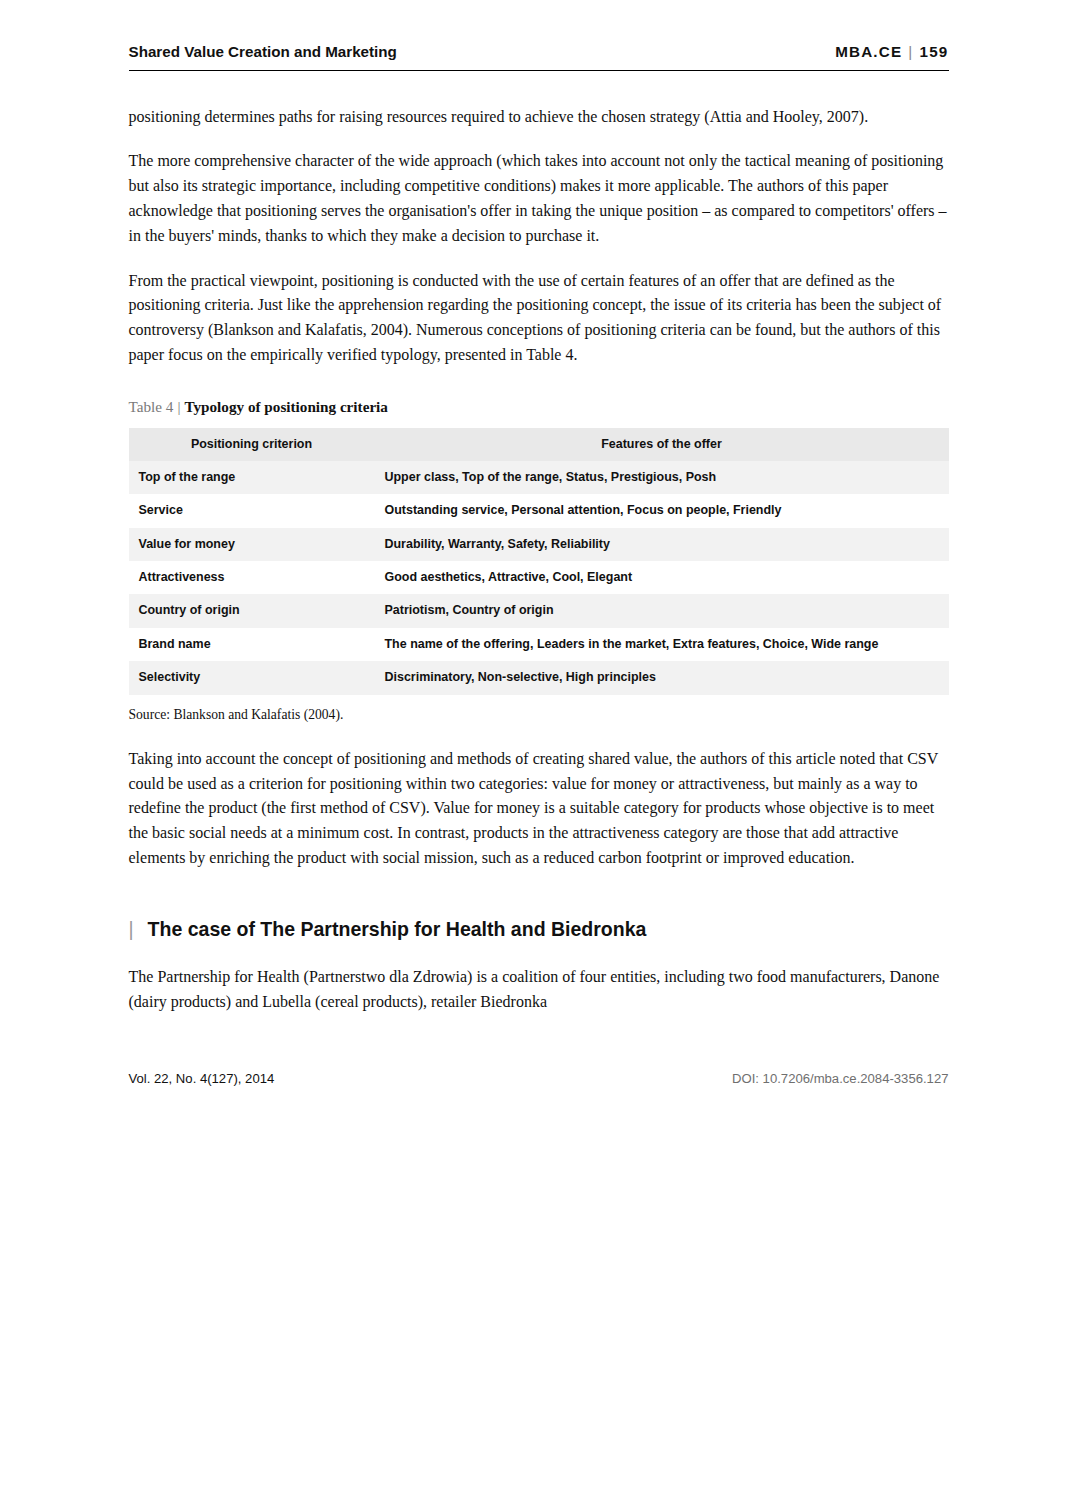Shared Value Creation and Marketing
MBA.CE|159
positioning determines paths for raising resources required to achieve the chosen strategy (Attia and Hooley, 2007).
The more comprehensive character of the wide approach (which takes into account not only the tactical meaning of positioning but also its strategic importance, including competitive conditions) makes it more applicable. The authors of this paper acknowledge that positioning serves the organisation's offer in taking the unique position – as compared to competitors' offers – in the buyers' minds, thanks to which they make a decision to purchase it.
From the practical viewpoint, positioning is conducted with the use of certain features of an offer that are defined as the positioning criteria. Just like the apprehension regarding the positioning concept, the issue of its criteria has been the subject of controversy (Blankson and Kalafatis, 2004). Numerous conceptions of positioning criteria can be found, but the authors of this paper focus on the empirically verified typology, presented in Table 4.
Table 4|Typology of positioning criteria
| Positioning criterion | Features of the offer |
| --- | --- |
| Top of the range | Upper class, Top of the range, Status, Prestigious, Posh |
| Service | Outstanding service, Personal attention, Focus on people, Friendly |
| Value for money | Durability, Warranty, Safety, Reliability |
| Attractiveness | Good aesthetics, Attractive, Cool, Elegant |
| Country of origin | Patriotism, Country of origin |
| Brand name | The name of the offering, Leaders in the market, Extra features, Choice, Wide range |
| Selectivity | Discriminatory, Non-selective, High principles |
Source: Blankson and Kalafatis (2004).
Taking into account the concept of positioning and methods of creating shared value, the authors of this article noted that CSV could be used as a criterion for positioning within two categories: value for money or attractiveness, but mainly as a way to redefine the product (the first method of CSV). Value for money is a suitable category for products whose objective is to meet the basic social needs at a minimum cost. In contrast, products in the attractiveness category are those that add attractive elements by enriching the product with social mission, such as a reduced carbon footprint or improved education.
|The case of The Partnership for Health and Biedronka
The Partnership for Health (Partnerstwo dla Zdrowia) is a coalition of four entities, including two food manufacturers, Danone (dairy products) and Lubella (cereal products), retailer Biedronka
Vol. 22, No. 4(127), 2014
DOI: 10.7206/mba.ce.2084-3356.127